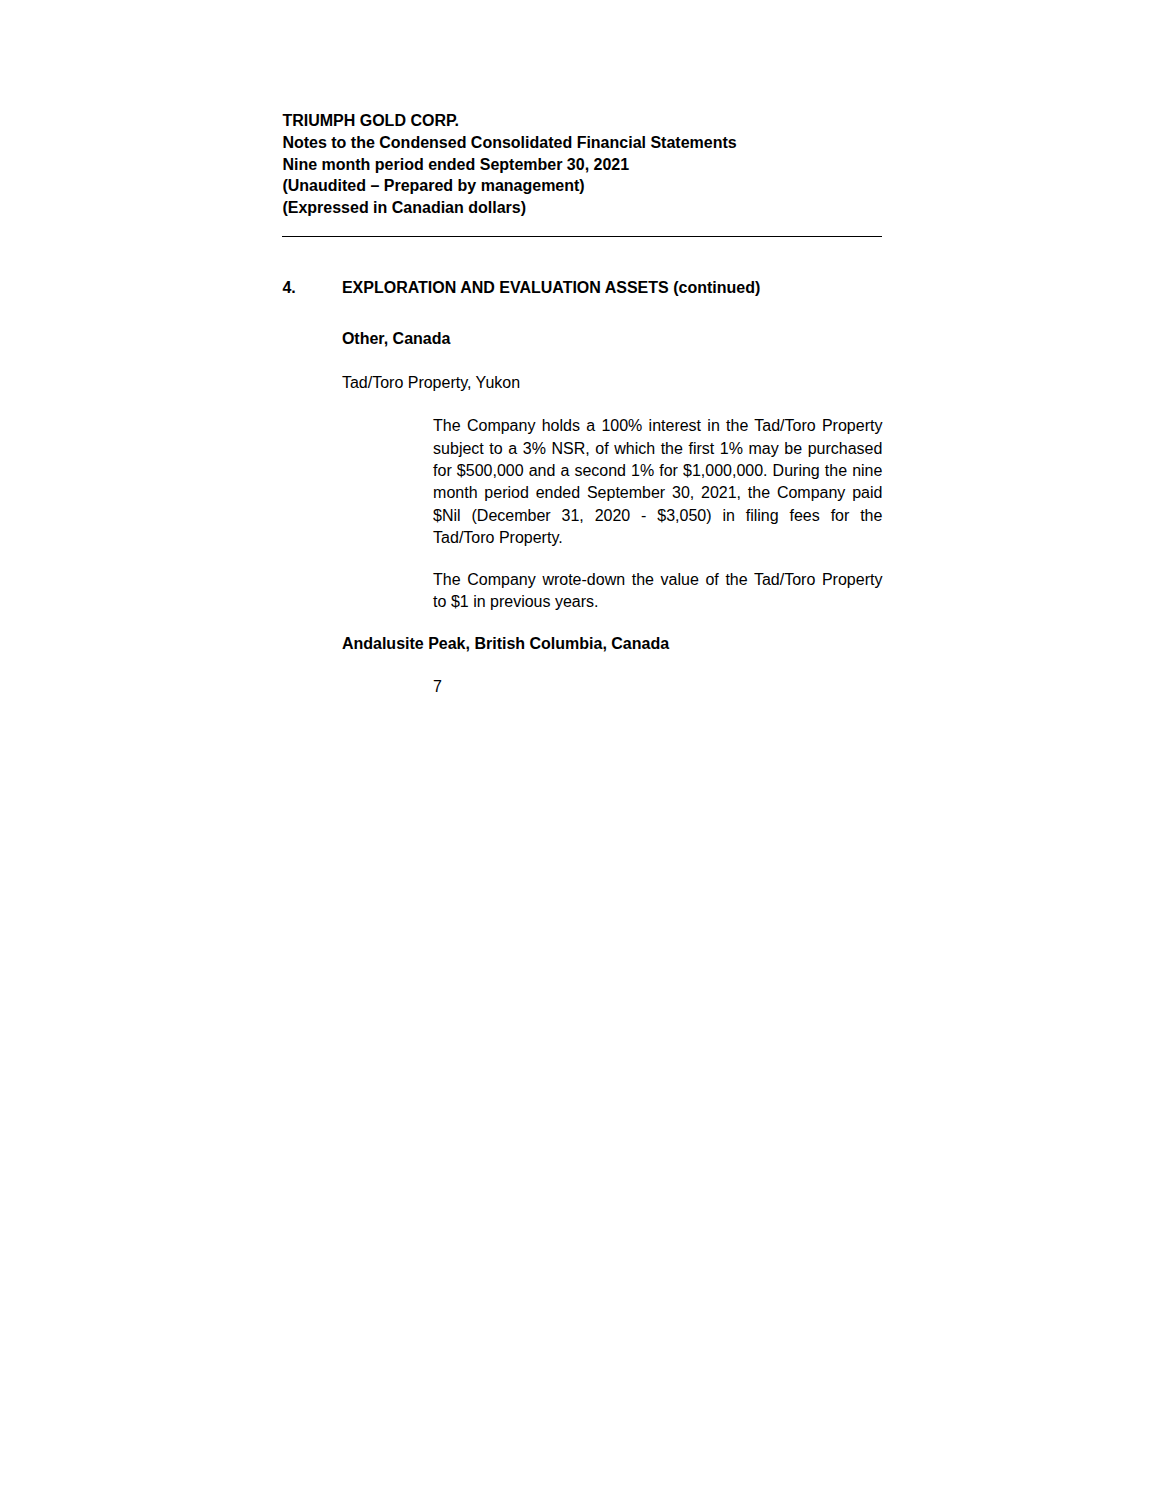TRIUMPH GOLD CORP.
Notes to the Condensed Consolidated Financial Statements
Nine month period ended September 30, 2021
(Unaudited – Prepared by management)
(Expressed in Canadian dollars)
4. EXPLORATION AND EVALUATION ASSETS (continued)
Other, Canada
Tad/Toro Property, Yukon
The Company holds a 100% interest in the Tad/Toro Property subject to a 3% NSR, of which the first 1% may be purchased for $500,000 and a second 1% for $1,000,000. During the nine month period ended September 30, 2021, the Company paid $Nil (December 31, 2020 - $3,050) in filing fees for the Tad/Toro Property.
The Company wrote-down the value of the Tad/Toro Property to $1 in previous years.
Andalusite Peak, British Columbia, Canada
7